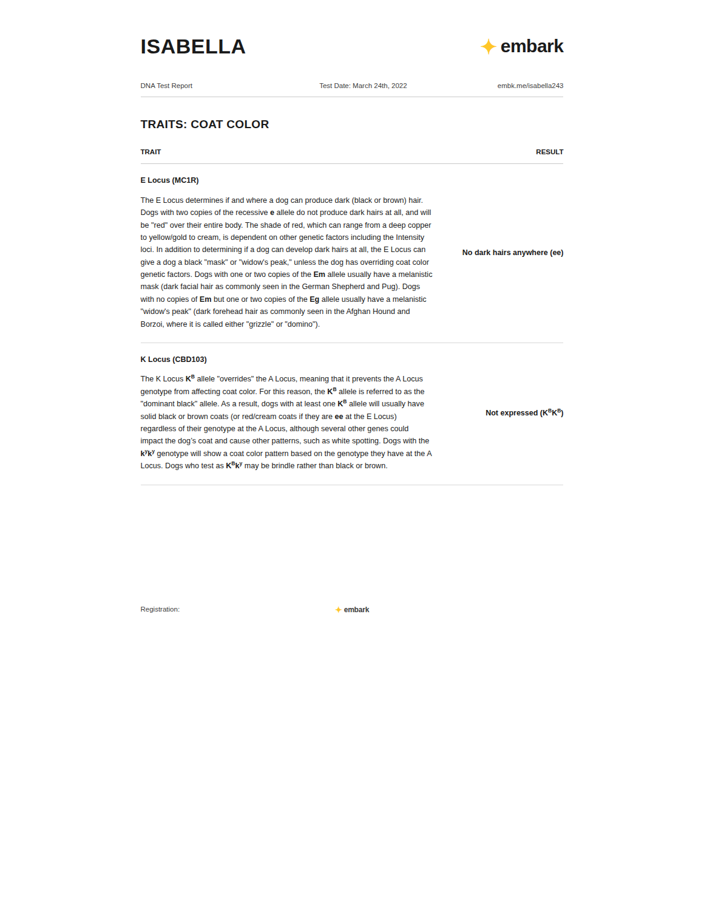ISABELLA
✦embark
DNA Test Report
Test Date: March 24th, 2022
embk.me/isabella243
TRAITS: COAT COLOR
| TRAIT | RESULT |
| --- | --- |
| E Locus (MC1R) The E Locus determines if and where a dog can produce dark (black or brown) hair. Dogs with two copies of the recessive e allele do not produce dark hairs at all, and will be "red" over their entire body. The shade of red, which can range from a deep copper to yellow/gold to cream, is dependent on other genetic factors including the Intensity loci. In addition to determining if a dog can develop dark hairs at all, the E Locus can give a dog a black "mask" or "widow's peak," unless the dog has overriding coat color genetic factors. Dogs with one or two copies of the Em allele usually have a melanistic mask (dark facial hair as commonly seen in the German Shepherd and Pug). Dogs with no copies of Em but one or two copies of the Eg allele usually have a melanistic "widow's peak" (dark forehead hair as commonly seen in the Afghan Hound and Borzoi, where it is called either "grizzle" or "domino"). | No dark hairs anywhere (ee) |
| K Locus (CBD103) The K Locus K B allele "overrides" the A Locus, meaning that it prevents the A Locus genotype from affecting coat color. For this reason, the K B allele is referred to as the "dominant black" allele. As a result, dogs with at least one K B allele will usually have solid black or brown coats (or red/cream coats if they are ee at the E Locus) regardless of their genotype at the A Locus, although several other genes could impact the dog’s coat and cause other patterns, such as white spotting. Dogs with the k y k y genotype will show a coat color pattern based on the genotype they have at the A Locus. Dogs who test as K B k y may be brindle rather than black or brown. | Not expressed (K B K B ) |
Registration:
✦embark